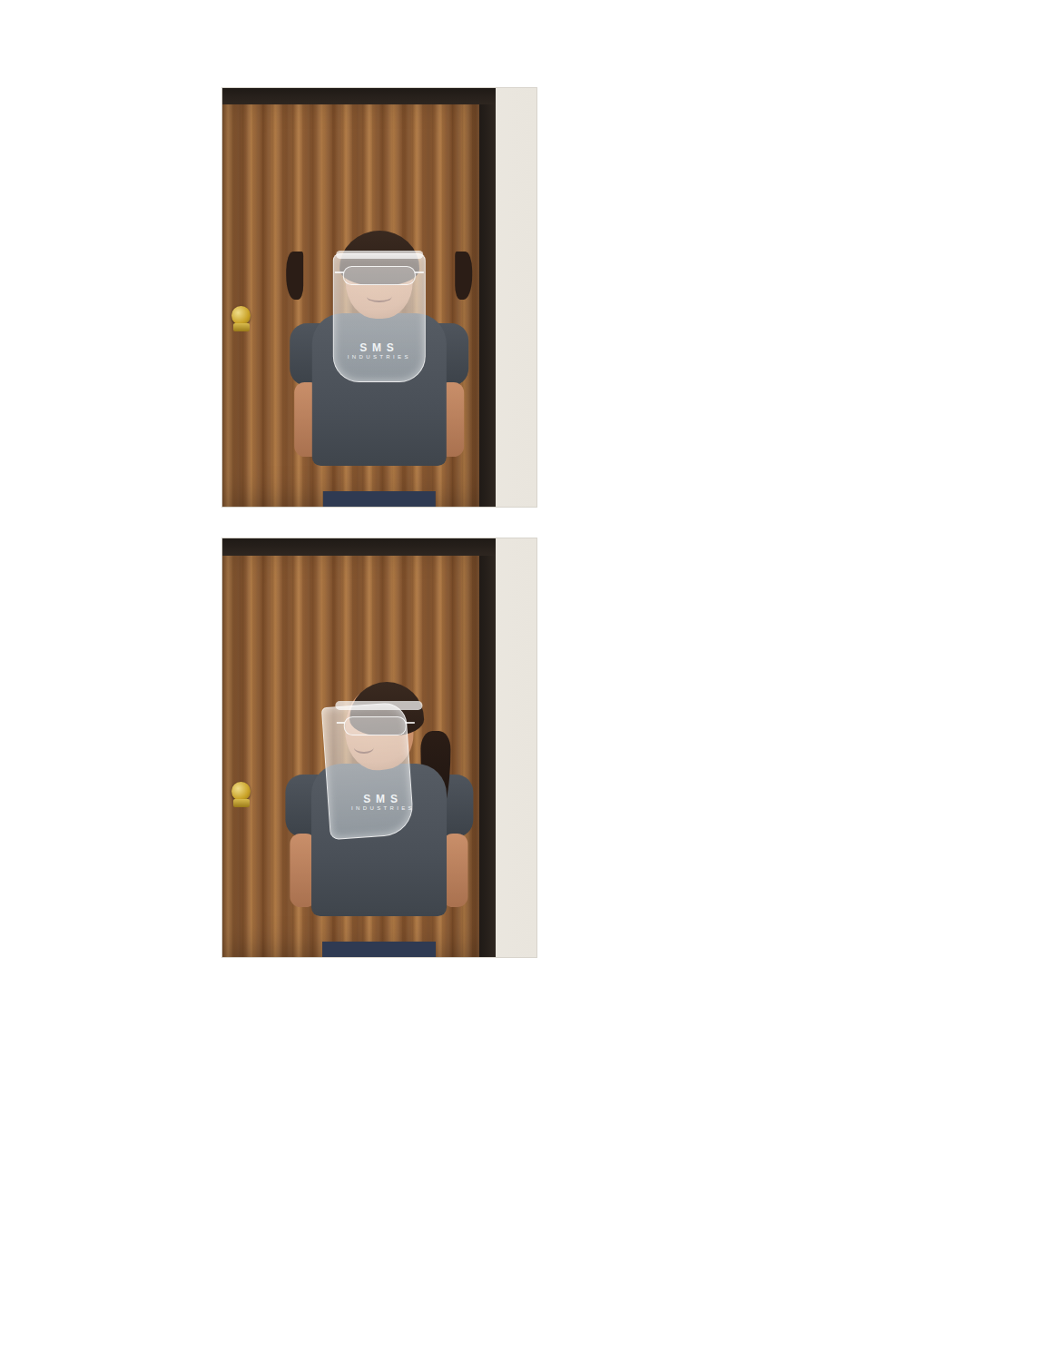SMS INDUSTRIES
SMS INDUSTRIES